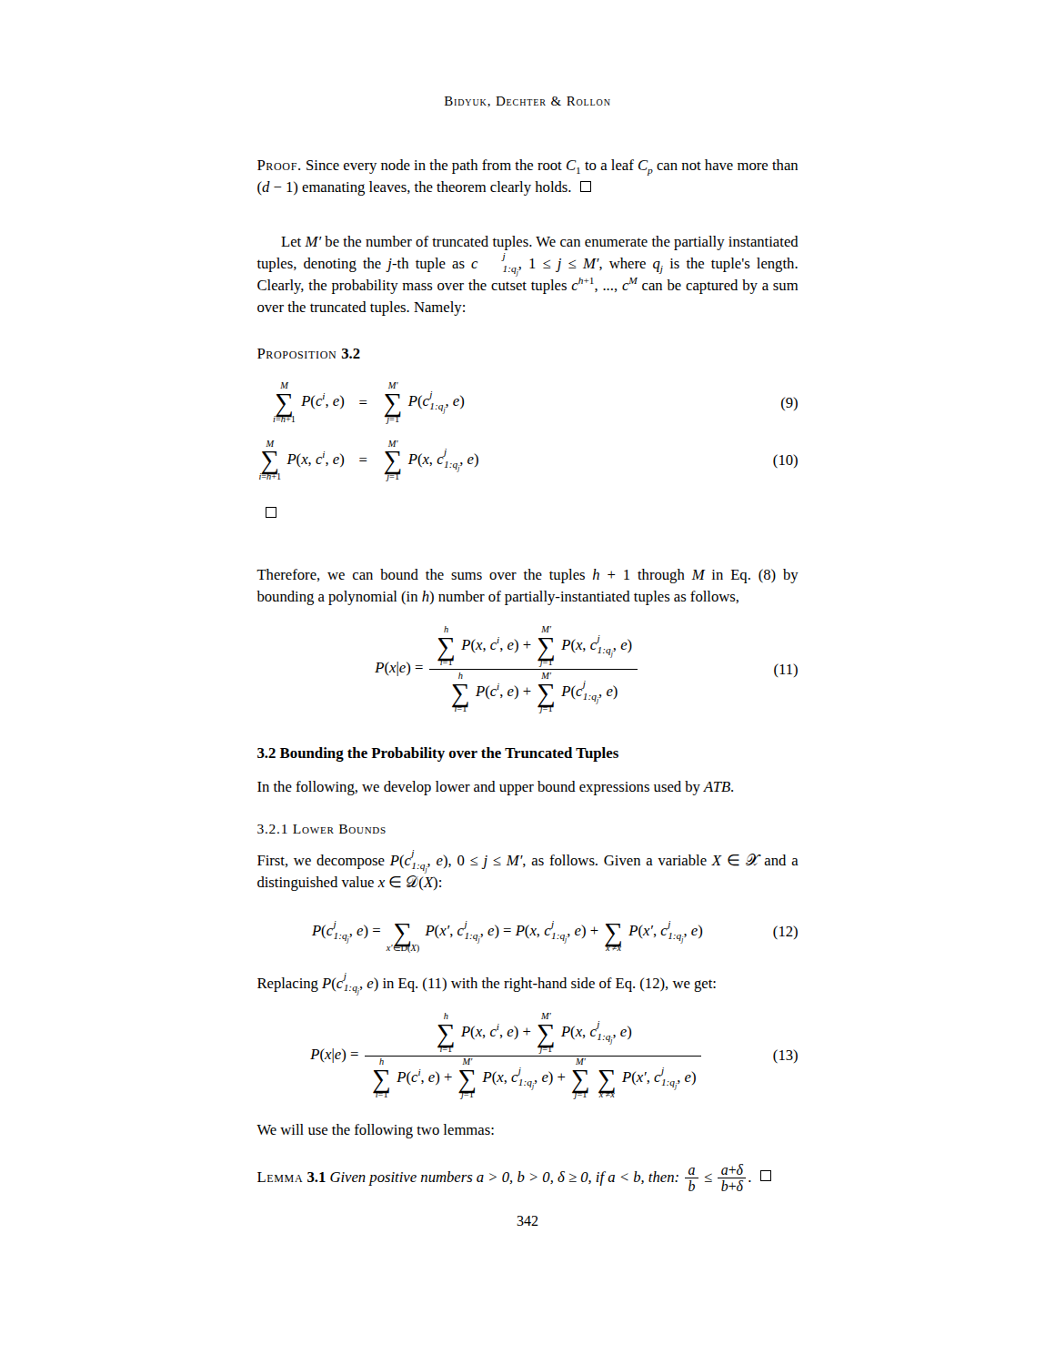Bidyuk, Dechter & Rollon
Proof. Since every node in the path from the root C1 to a leaf Cp can not have more than (d − 1) emanating leaves, the theorem clearly holds.
Let M′ be the number of truncated tuples. We can enumerate the partially instantiated tuples, denoting the j-th tuple as cj 1:qj, 1 ≤ j ≤ M′, where qj is the tuple's length. Clearly, the probability mass over the cutset tuples ch+1, ..., cM can be captured by a sum over the truncated tuples. Namely:
Proposition 3.2
M ∑ i=h+1 P(ci, e)
=
M′ ∑ j=1 P(cj 1:qj, e)
(9)
M ∑ i=h+1 P(x, ci, e)
=
M′ ∑ j=1 P(x, cj 1:qj, e)
(10)
Therefore, we can bound the sums over the tuples h + 1 through M in Eq. (8) by bounding a polynomial (in h) number of partially-instantiated tuples as follows,
P(x|e) = h ∑ i=1 P(x, ci, e) + M′ ∑ j=1 P(x, cj 1:qj, e) h ∑ i=1 P(ci, e) + M′ ∑ j=1 P(cj 1:qj, e)
(11)
3.2 Bounding the Probability over the Truncated Tuples
In the following, we develop lower and upper bound expressions used by ATB.
3.2.1 Lower Bounds
First, we decompose P(cj 1:qj, e), 0 ≤ j ≤ M′, as follows. Given a variable X ∈ 𝒳 and a distinguished value x ∈ 𝒟(X):
P(cj 1:qj, e) = ∑ x′∈D(X) P(x′, cj 1:qj, e) = P(x, cj 1:qj, e) + ∑ x′≠x P(x′, cj 1:qj, e)
(12)
Replacing P(cj 1:qj, e) in Eq. (11) with the right-hand side of Eq. (12), we get:
P(x|e) = h ∑ i=1 P(x, ci, e) + M′ ∑ j=1 P(x, cj 1:qj, e) h ∑ i=1 P(ci, e) + M′ ∑ j=1 P(x, cj 1:qj, e) + M′ ∑ j=1 ∑ x′≠x P(x′, cj 1:qj, e)
(13)
We will use the following two lemmas:
Lemma 3.1 Given positive numbers a > 0, b > 0, δ ≥ 0, if a < b, then: ab ≤ a+δ b+δ.
342